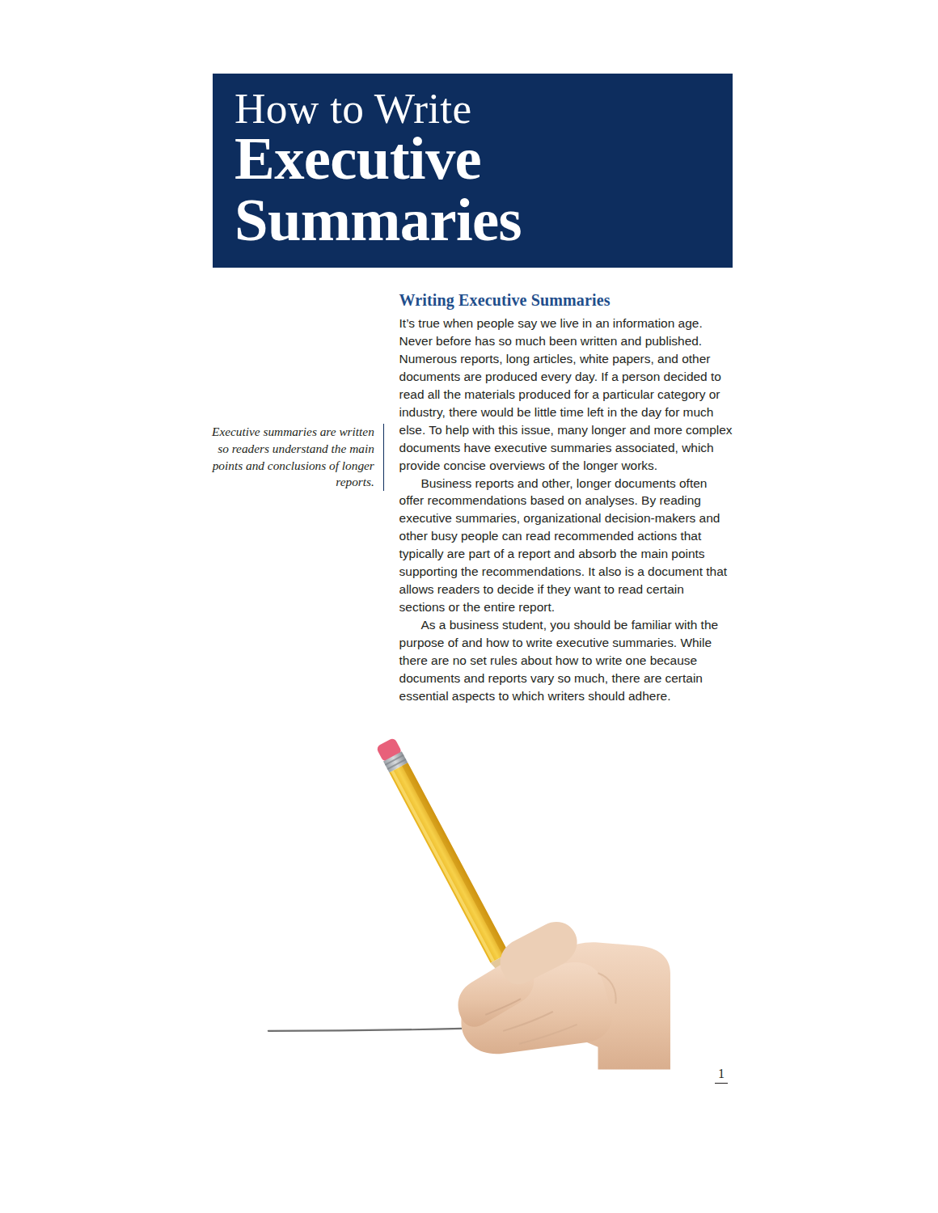How to Write
Executive Summaries
Executive summaries are written so readers understand the main points and conclusions of longer reports.
Writing Executive Summaries
It’s true when people say we live in an information age. Never before has so much been written and published. Numerous reports, long articles, white papers, and other documents are produced every day. If a person decided to read all the materials produced for a particular category or industry, there would be little time left in the day for much else. To help with this issue, many longer and more complex documents have executive summaries associated, which provide concise overviews of the longer works.
Business reports and other, longer documents often offer recommendations based on analyses. By reading executive summaries, organizational decision-makers and other busy people can read recommended actions that typically are part of a report and absorb the main points supporting the recommendations. It also is a document that allows readers to decide if they want to read certain sections or the entire report.
As a business student, you should be familiar with the purpose of and how to write executive summaries. While there are no set rules about how to write one because documents and reports vary so much, there are certain essential aspects to which writers should adhere.
1